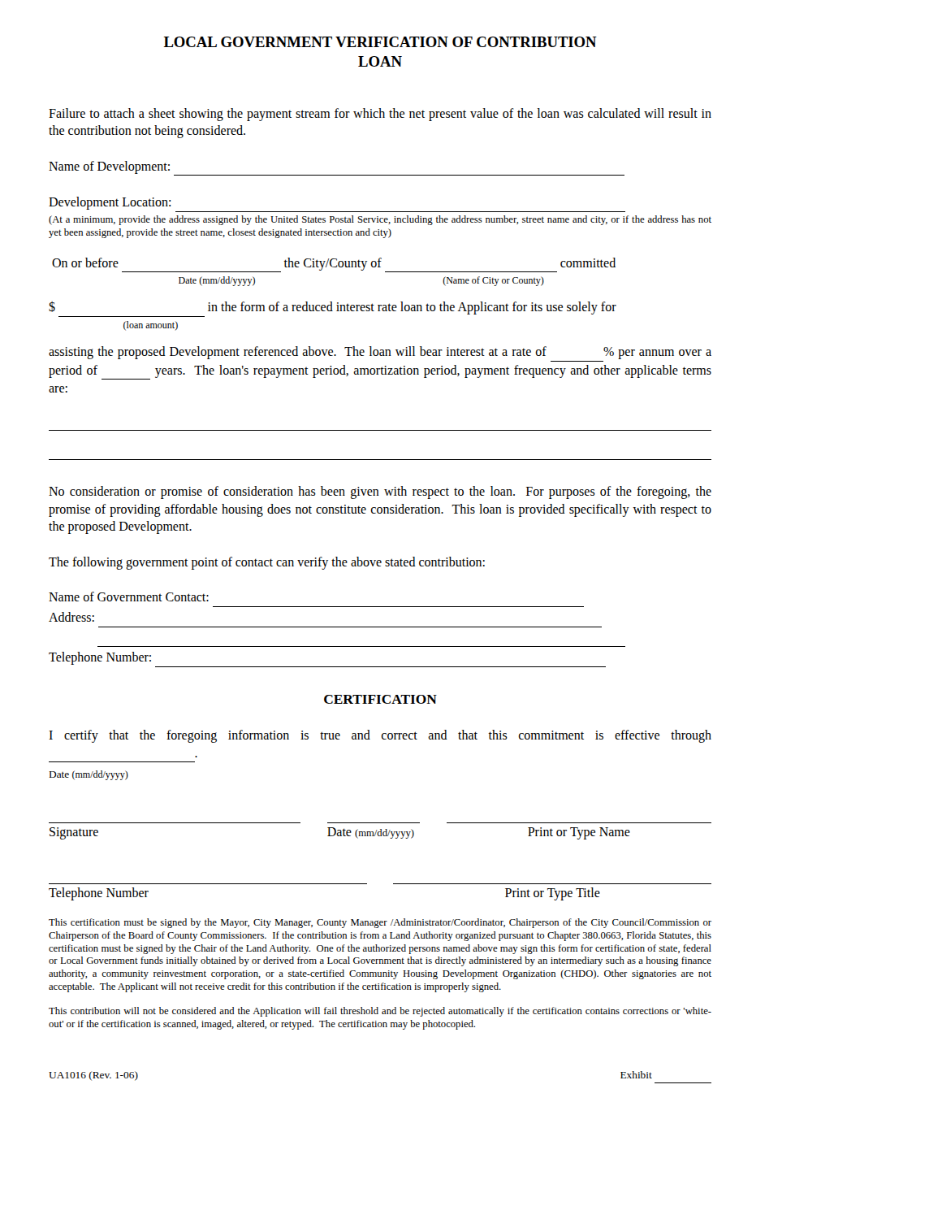LOCAL GOVERNMENT VERIFICATION OF CONTRIBUTION
LOAN
Failure to attach a sheet showing the payment stream for which the net present value of the loan was calculated will result in the contribution not being considered.
Name of Development:
Development Location:
(At a minimum, provide the address assigned by the United States Postal Service, including the address number, street name and city, or if the address has not yet been assigned, provide the street name, closest designated intersection and city)
On or before the City/County of committed
Date (mm/dd/yyyy) (Name of City or County)
$ in the form of a reduced interest rate loan to the Applicant for its use solely for
(loan amount)
assisting the proposed Development referenced above. The loan will bear interest at a rate of % per annum over a period of years. The loan's repayment period, amortization period, payment frequency and other applicable terms are:
No consideration or promise of consideration has been given with respect to the loan. For purposes of the foregoing, the promise of providing affordable housing does not constitute consideration. This loan is provided specifically with respect to the proposed Development.
The following government point of contact can verify the above stated contribution:
Name of Government Contact:
Address:
Telephone Number:
CERTIFICATION
I certify that the foregoing information is true and correct and that this commitment is effective through .
Date (mm/dd/yyyy)
| Signature | | Date (mm/dd/yyyy) | | Print or Type Name |
| Telephone Number | | Print or Type Title |
This certification must be signed by the Mayor, City Manager, County Manager /Administrator/Coordinator, Chairperson of the City Council/Commission or Chairperson of the Board of County Commissioners. If the contribution is from a Land Authority organized pursuant to Chapter 380.0663, Florida Statutes, this certification must be signed by the Chair of the Land Authority. One of the authorized persons named above may sign this form for certification of state, federal or Local Government funds initially obtained by or derived from a Local Government that is directly administered by an intermediary such as a housing finance authority, a community reinvestment corporation, or a state-certified Community Housing Development Organization (CHDO). Other signatories are not acceptable. The Applicant will not receive credit for this contribution if the certification is improperly signed.
This contribution will not be considered and the Application will fail threshold and be rejected automatically if the certification contains corrections or 'white-out' or if the certification is scanned, imaged, altered, or retyped. The certification may be photocopied.
UA1016 (Rev. 1-06) Exhibit